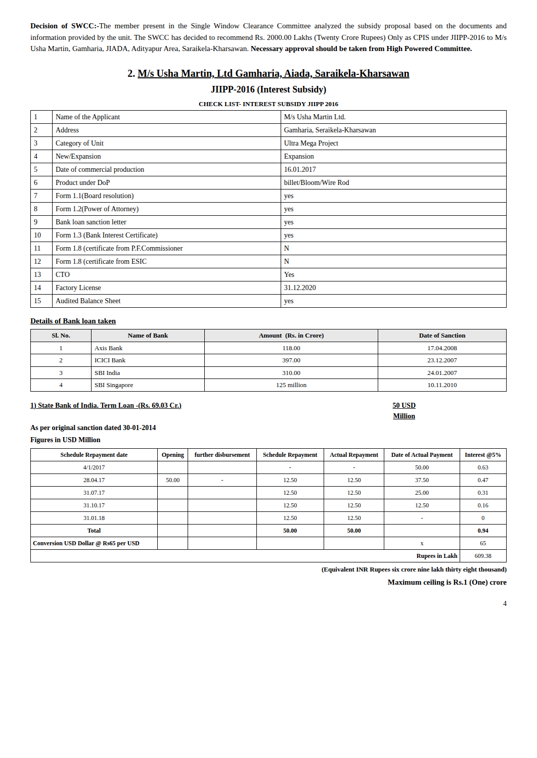Decision of SWCC:-The member present in the Single Window Clearance Committee analyzed the subsidy proposal based on the documents and information provided by the unit. The SWCC has decided to recommend Rs. 2000.00 Lakhs (Twenty Crore Rupees) Only as CPIS under JIIPP-2016 to M/s Usha Martin, Gamharia, JIADA, Adityapur Area, Saraikela-Kharsawan. Necessary approval should be taken from High Powered Committee.
2. M/s Usha Martin, Ltd Gamharia, Aiada, Saraikela-Kharsawan
JIIPP-2016 (Interest Subsidy)
CHECK LIST- INTEREST SUBSIDY JIIPP 2016
| 1 | Name of the Applicant | M/s Usha Martin Ltd. |
| 2 | Address | Gamharia, Seraikela-Kharsawan |
| 3 | Category of Unit | Ultra Mega Project |
| 4 | New/Expansion | Expansion |
| 5 | Date of commercial production | 16.01.2017 |
| 6 | Product under DoP | billet/Bloom/Wire Rod |
| 7 | Form 1.1(Board resolution) | yes |
| 8 | Form 1.2(Power of Attorney) | yes |
| 9 | Bank loan sanction letter | yes |
| 10 | Form 1.3 (Bank Interest Certificate) | yes |
| 11 | Form 1.8 (certificate from P.F.Commissioner | N |
| 12 | Form 1.8 (certificate from ESIC | N |
| 13 | CTO | Yes |
| 14 | Factory License | 31.12.2020 |
| 15 | Audited Balance Sheet | yes |
Details of Bank loan taken
| Sl. No. | Name of Bank | Amount (Rs. in Crore) | Date of Sanction |
| --- | --- | --- | --- |
| 1 | Axis Bank | 118.00 | 17.04.2008 |
| 2 | ICICI Bank | 397.00 | 23.12.2007 |
| 3 | SBI India | 310.00 | 24.01.2007 |
| 4 | SBI Singapore | 125 million | 10.11.2010 |
50 USD
Million
1) State Bank of India. Term Loan -(Rs. 69.03 Cr.)
As per original sanction dated 30-01-2014
Figures in USD Million
| Schedule Repayment date | Opening | further disbursement | Schedule Repayment | Actual Repayment | Date of Actual Payment | Interest @5% |
| --- | --- | --- | --- | --- | --- | --- |
| 4/1/2017 | | | - | - | 50.00 | 0.63 |
| 28.04.17 | 50.00 | - | 12.50 | 12.50 | 37.50 | 0.47 |
| 31.07.17 | | | 12.50 | 12.50 | 25.00 | 0.31 |
| 31.10.17 | | | 12.50 | 12.50 | 12.50 | 0.16 |
| 31.01.18 | | | 12.50 | 12.50 | - | 0 |
| Total | | | 50.00 | 50.00 | | 0.94 |
| Conversion USD Dollar @ Rs65 per USD | | | | | x | 65 |
| Rupees in Lakh | 609.38 |
(Equivalent INR Rupees six crore nine lakh thirty eight thousand)
Maximum ceiling is Rs.1 (One) crore
4